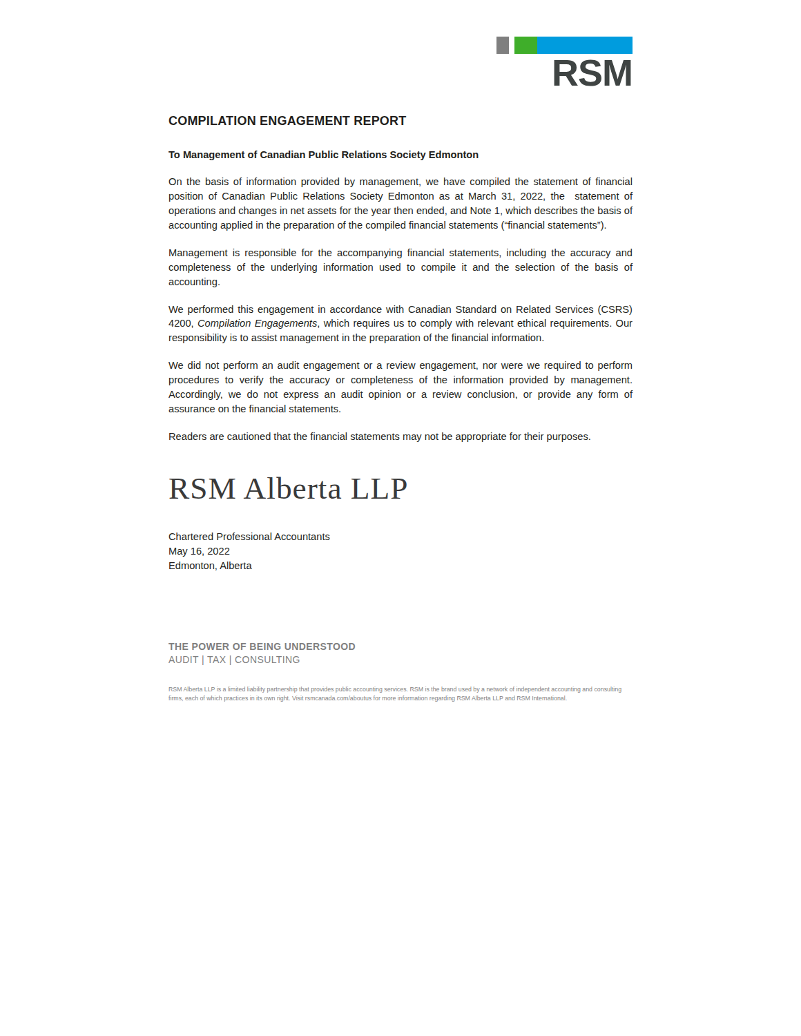RSM
COMPILATION ENGAGEMENT REPORT
To Management of Canadian Public Relations Society Edmonton
On the basis of information provided by management, we have compiled the statement of financial position of Canadian Public Relations Society Edmonton as at March 31, 2022, the statement of operations and changes in net assets for the year then ended, and Note 1, which describes the basis of accounting applied in the preparation of the compiled financial statements (“financial statements”).
Management is responsible for the accompanying financial statements, including the accuracy and completeness of the underlying information used to compile it and the selection of the basis of accounting.
We performed this engagement in accordance with Canadian Standard on Related Services (CSRS) 4200, Compilation Engagements, which requires us to comply with relevant ethical requirements. Our responsibility is to assist management in the preparation of the financial information.
We did not perform an audit engagement or a review engagement, nor were we required to perform procedures to verify the accuracy or completeness of the information provided by management. Accordingly, we do not express an audit opinion or a review conclusion, or provide any form of assurance on the financial statements.
Readers are cautioned that the financial statements may not be appropriate for their purposes.
RSM Alberta LLP
Chartered Professional Accountants
May 16, 2022
Edmonton, Alberta
THE POWER OF BEING UNDERSTOOD
AUDIT | TAX | CONSULTING
RSM Alberta LLP is a limited liability partnership that provides public accounting services. RSM is the brand used by a network of independent accounting and consulting firms, each of which practices in its own right. Visit rsmcanada.com/aboutus for more information regarding RSM Alberta LLP and RSM International.